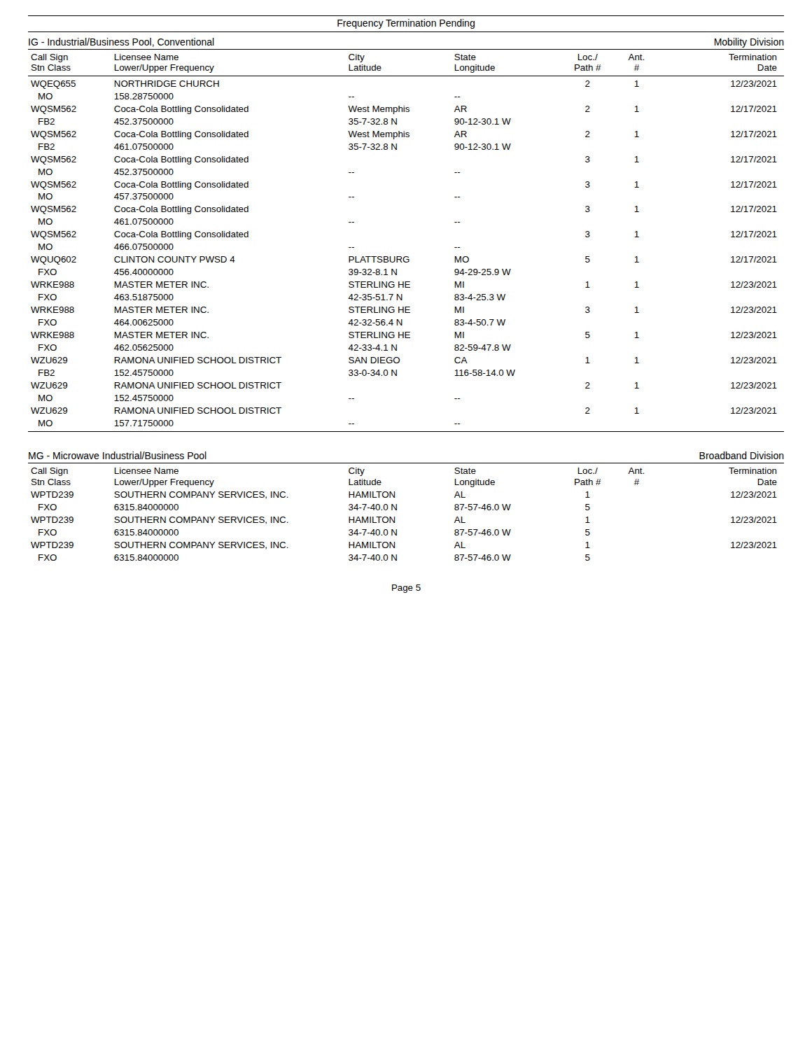Frequency Termination Pending
IG - Industrial/Business Pool, Conventional Mobility Division
| Call Sign Stn Class | Licensee Name Lower/Upper Frequency | City Latitude | State Longitude | Loc./ Path # | Ant. # | Termination Date |
| --- | --- | --- | --- | --- | --- | --- |
| WQEQ655 | NORTHRIDGE CHURCH | | | 2 | 1 | 12/23/2021 |
| MO | 158.28750000 | -- | -- | | | |
| WQSM562 | Coca-Cola Bottling Consolidated | West Memphis | AR | 2 | 1 | 12/17/2021 |
| FB2 | 452.37500000 | 35-7-32.8 N | 90-12-30.1 W | | | |
| WQSM562 | Coca-Cola Bottling Consolidated | West Memphis | AR | 2 | 1 | 12/17/2021 |
| FB2 | 461.07500000 | 35-7-32.8 N | 90-12-30.1 W | | | |
| WQSM562 | Coca-Cola Bottling Consolidated | | | 3 | 1 | 12/17/2021 |
| MO | 452.37500000 | -- | -- | | | |
| WQSM562 | Coca-Cola Bottling Consolidated | | | 3 | 1 | 12/17/2021 |
| MO | 457.37500000 | -- | -- | | | |
| WQSM562 | Coca-Cola Bottling Consolidated | | | 3 | 1 | 12/17/2021 |
| MO | 461.07500000 | -- | -- | | | |
| WQSM562 | Coca-Cola Bottling Consolidated | | | 3 | 1 | 12/17/2021 |
| MO | 466.07500000 | -- | -- | | | |
| WQUQ602 | CLINTON COUNTY PWSD 4 | PLATTSBURG | MO | 5 | 1 | 12/17/2021 |
| FXO | 456.40000000 | 39-32-8.1 N | 94-29-25.9 W | | | |
| WRKE988 | MASTER METER INC. | STERLING HE | MI | 1 | 1 | 12/23/2021 |
| FXO | 463.51875000 | 42-35-51.7 N | 83-4-25.3 W | | | |
| WRKE988 | MASTER METER INC. | STERLING HE | MI | 3 | 1 | 12/23/2021 |
| FXO | 464.00625000 | 42-32-56.4 N | 83-4-50.7 W | | | |
| WRKE988 | MASTER METER INC. | STERLING HE | MI | 5 | 1 | 12/23/2021 |
| FXO | 462.05625000 | 42-33-4.1 N | 82-59-47.8 W | | | |
| WZU629 | RAMONA UNIFIED SCHOOL DISTRICT | SAN DIEGO | CA | 1 | 1 | 12/23/2021 |
| FB2 | 152.45750000 | 33-0-34.0 N | 116-58-14.0 W | | | |
| WZU629 | RAMONA UNIFIED SCHOOL DISTRICT | | | 2 | 1 | 12/23/2021 |
| MO | 152.45750000 | -- | -- | | | |
| WZU629 | RAMONA UNIFIED SCHOOL DISTRICT | | | 2 | 1 | 12/23/2021 |
| MO | 157.71750000 | -- | -- | | | |
MG - Microwave Industrial/Business Pool Broadband Division
| Call Sign Stn Class | Licensee Name Lower/Upper Frequency | City Latitude | State Longitude | Loc./ Path # | Ant. # | Termination Date |
| --- | --- | --- | --- | --- | --- | --- |
| WPTD239 | SOUTHERN COMPANY SERVICES, INC. | HAMILTON | AL | 1 | | 12/23/2021 |
| FXO | 6315.84000000 | 34-7-40.0 N | 87-57-46.0 W | 5 | | |
| WPTD239 | SOUTHERN COMPANY SERVICES, INC. | HAMILTON | AL | 1 | | 12/23/2021 |
| FXO | 6315.84000000 | 34-7-40.0 N | 87-57-46.0 W | 5 | | |
| WPTD239 | SOUTHERN COMPANY SERVICES, INC. | HAMILTON | AL | 1 | | 12/23/2021 |
| FXO | 6315.84000000 | 34-7-40.0 N | 87-57-46.0 W | 5 | | |
Page 5